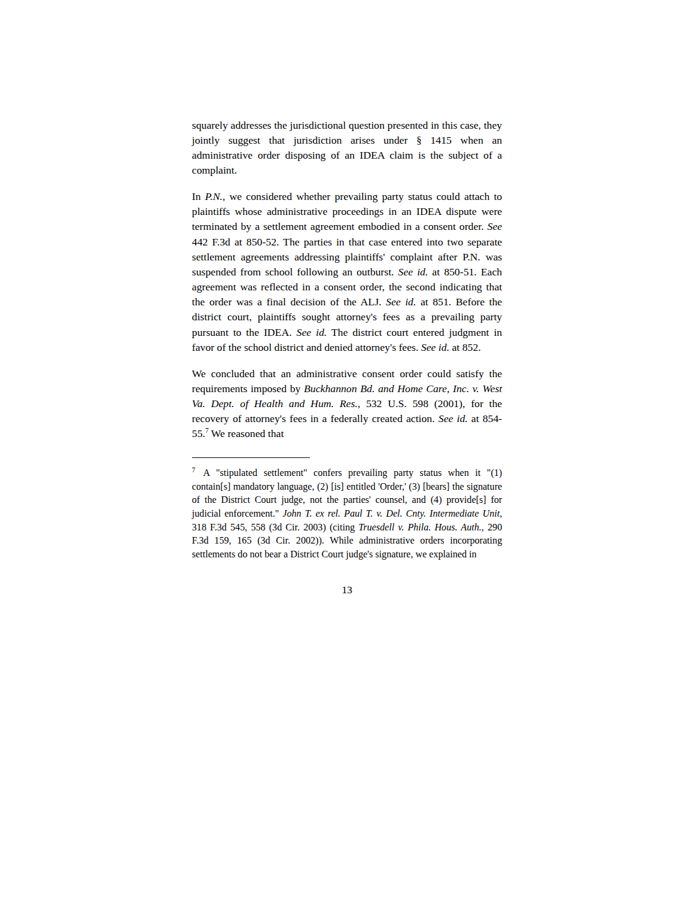squarely addresses the jurisdictional question presented in this case, they jointly suggest that jurisdiction arises under § 1415 when an administrative order disposing of an IDEA claim is the subject of a complaint.
In P.N., we considered whether prevailing party status could attach to plaintiffs whose administrative proceedings in an IDEA dispute were terminated by a settlement agreement embodied in a consent order. See 442 F.3d at 850-52. The parties in that case entered into two separate settlement agreements addressing plaintiffs' complaint after P.N. was suspended from school following an outburst. See id. at 850-51. Each agreement was reflected in a consent order, the second indicating that the order was a final decision of the ALJ. See id. at 851. Before the district court, plaintiffs sought attorney's fees as a prevailing party pursuant to the IDEA. See id. The district court entered judgment in favor of the school district and denied attorney's fees. See id. at 852.
We concluded that an administrative consent order could satisfy the requirements imposed by Buckhannon Bd. and Home Care, Inc. v. West Va. Dept. of Health and Hum. Res., 532 U.S. 598 (2001), for the recovery of attorney's fees in a federally created action. See id. at 854-55.7 We reasoned that
7 A "stipulated settlement" confers prevailing party status when it "(1) contain[s] mandatory language, (2) [is] entitled 'Order,' (3) [bears] the signature of the District Court judge, not the parties' counsel, and (4) provide[s] for judicial enforcement." John T. ex rel. Paul T. v. Del. Cnty. Intermediate Unit, 318 F.3d 545, 558 (3d Cir. 2003) (citing Truesdell v. Phila. Hous. Auth., 290 F.3d 159, 165 (3d Cir. 2002)). While administrative orders incorporating settlements do not bear a District Court judge's signature, we explained in
13